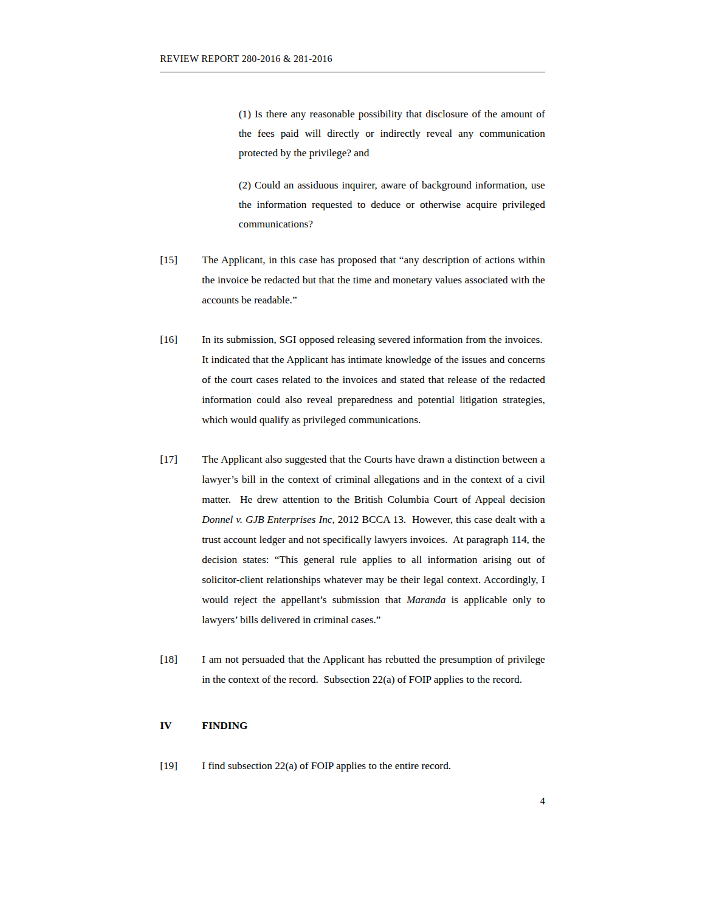REVIEW REPORT 280-2016 & 281-2016
(1) Is there any reasonable possibility that disclosure of the amount of the fees paid will directly or indirectly reveal any communication protected by the privilege? and
(2) Could an assiduous inquirer, aware of background information, use the information requested to deduce or otherwise acquire privileged communications?
[15]
The Applicant, in this case has proposed that “any description of actions within the invoice be redacted but that the time and monetary values associated with the accounts be readable.”
[16]
In its submission, SGI opposed releasing severed information from the invoices. It indicated that the Applicant has intimate knowledge of the issues and concerns of the court cases related to the invoices and stated that release of the redacted information could also reveal preparedness and potential litigation strategies, which would qualify as privileged communications.
[17]
The Applicant also suggested that the Courts have drawn a distinction between a lawyer’s bill in the context of criminal allegations and in the context of a civil matter. He drew attention to the British Columbia Court of Appeal decision Donnel v. GJB Enterprises Inc, 2012 BCCA 13. However, this case dealt with a trust account ledger and not specifically lawyers invoices. At paragraph 114, the decision states: “This general rule applies to all information arising out of solicitor-client relationships whatever may be their legal context. Accordingly, I would reject the appellant’s submission that Maranda is applicable only to lawyers’ bills delivered in criminal cases.”
[18]
I am not persuaded that the Applicant has rebutted the presumption of privilege in the context of the record. Subsection 22(a) of FOIP applies to the record.
IV
FINDING
[19]
I find subsection 22(a) of FOIP applies to the entire record.
4